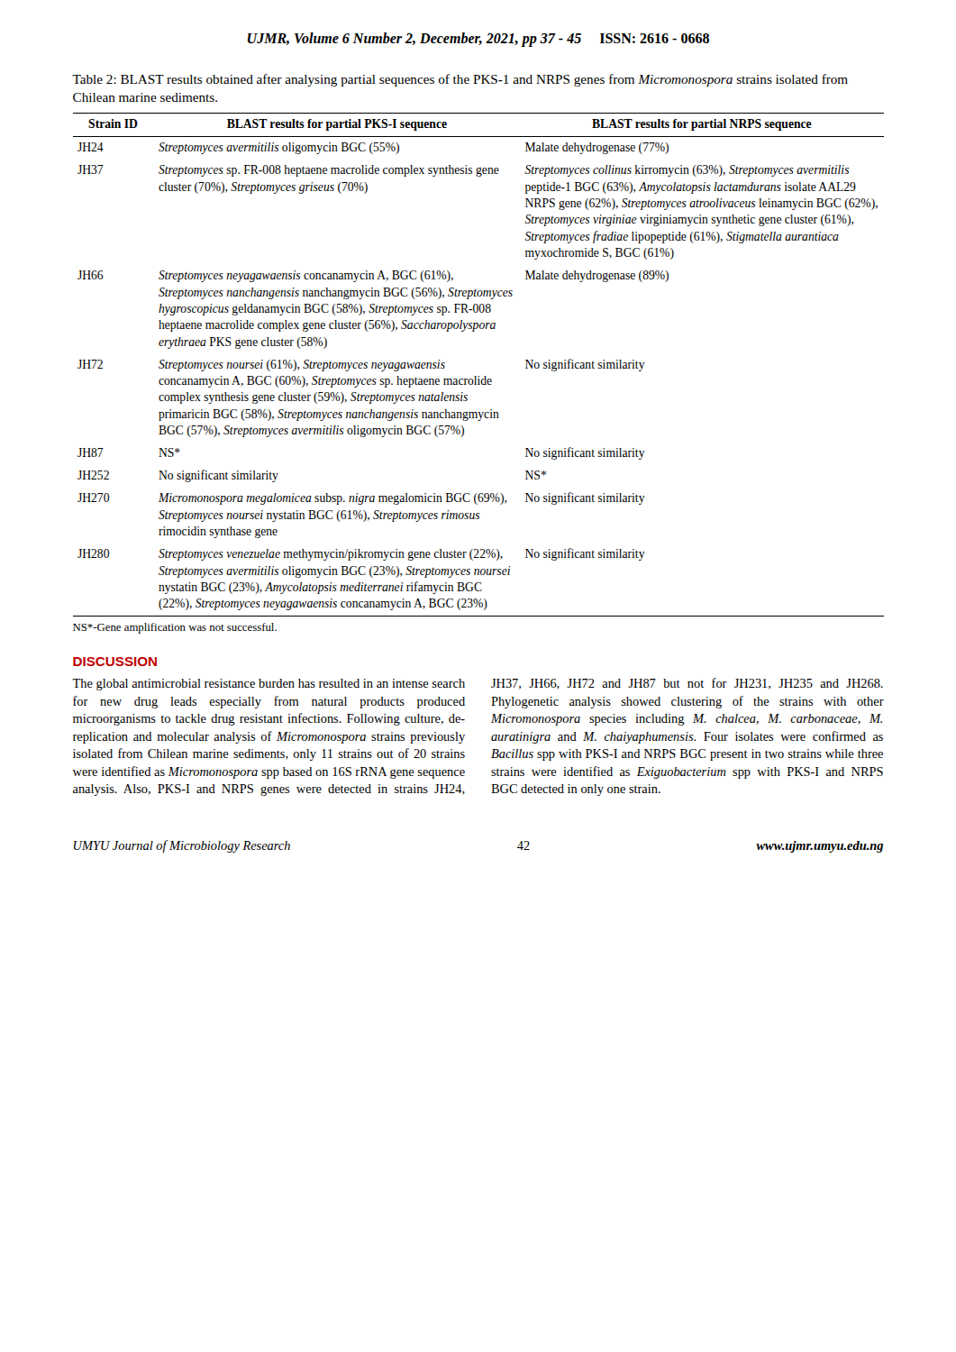UJMR, Volume 6 Number 2, December, 2021, pp 37 - 45 ISSN: 2616 - 0668
Table 2: BLAST results obtained after analysing partial sequences of the PKS-1 and NRPS genes from Micromonospora strains isolated from Chilean marine sediments.
| Strain ID | BLAST results for partial PKS-I sequence | BLAST results for partial NRPS sequence |
| --- | --- | --- |
| JH24 | Streptomyces avermitilis oligomycin BGC (55%) | Malate dehydrogenase (77%) |
| JH37 | Streptomyces sp. FR-008 heptaene macrolide complex synthesis gene cluster (70%), Streptomyces griseus (70%) | Streptomyces collinus kirromycin (63%), Streptomyces avermitilis peptide-1 BGC (63%), Amycolatopsis lactamdurans isolate AAL29 NRPS gene (62%), Streptomyces atroolivaceus leinamycin BGC (62%), Streptomyces virginiae virginiamycin synthetic gene cluster (61%), Streptomyces fradiae lipopeptide (61%), Stigmatella aurantiaca myxochromide S, BGC (61%) |
| JH66 | Streptomyces neyagawaensis concanamycin A, BGC (61%), Streptomyces nanchangensis nanchangmycin BGC (56%), Streptomyces hygroscopicus geldanamycin BGC (58%), Streptomyces sp. FR-008 heptaene macrolide complex gene cluster (56%), Saccharopolyspora erythraea PKS gene cluster (58%) | Malate dehydrogenase (89%) |
| JH72 | Streptomyces noursei (61%), Streptomyces neyagawaensis concanamycin A, BGC (60%), Streptomyces sp. heptaene macrolide complex synthesis gene cluster (59%), Streptomyces natalensis primaricin BGC (58%), Streptomyces nanchangensis nanchangmycin BGC (57%), Streptomyces avermitilis oligomycin BGC (57%) | No significant similarity |
| JH87 | NS* | No significant similarity |
| JH252 | No significant similarity | NS* |
| JH270 | Micromonospora megalomicea subsp. nigra megalomicin BGC (69%), Streptomyces noursei nystatin BGC (61%), Streptomyces rimosus rimocidin synthase gene | No significant similarity |
| JH280 | Streptomyces venezuelae methymycin/pikromycin gene cluster (22%), Streptomyces avermitilis oligomycin BGC (23%), Streptomyces noursei nystatin BGC (23%), Amycolatopsis mediterranei rifamycin BGC (22%), Streptomyces neyagawaensis concanamycin A, BGC (23%) | No significant similarity |
NS*-Gene amplification was not successful.
DISCUSSION
The global antimicrobial resistance burden has resulted in an intense search for new drug leads especially from natural products produced microorganisms to tackle drug resistant infections. Following culture, de-replication and molecular analysis of Micromonospora strains previously isolated from Chilean marine sediments, only 11 strains out of 20 strains were identified as Micromonospora spp based on 16S rRNA gene sequence analysis. Also, PKS-I and NRPS genes were detected in strains JH24, JH37, JH66, JH72 and JH87 but not for JH231, JH235 and JH268. Phylogenetic analysis showed clustering of the strains with other Micromonospora species including M. chalcea, M. carbonaceae, M. auratinigra and M. chaiyaphumensis. Four isolates were confirmed as Bacillus spp with PKS-I and NRPS BGC present in two strains while three strains were identified as Exiguobacterium spp with PKS-I and NRPS BGC detected in only one strain.
UMYU Journal of Microbiology Research 42 www.ujmr.umyu.edu.ng